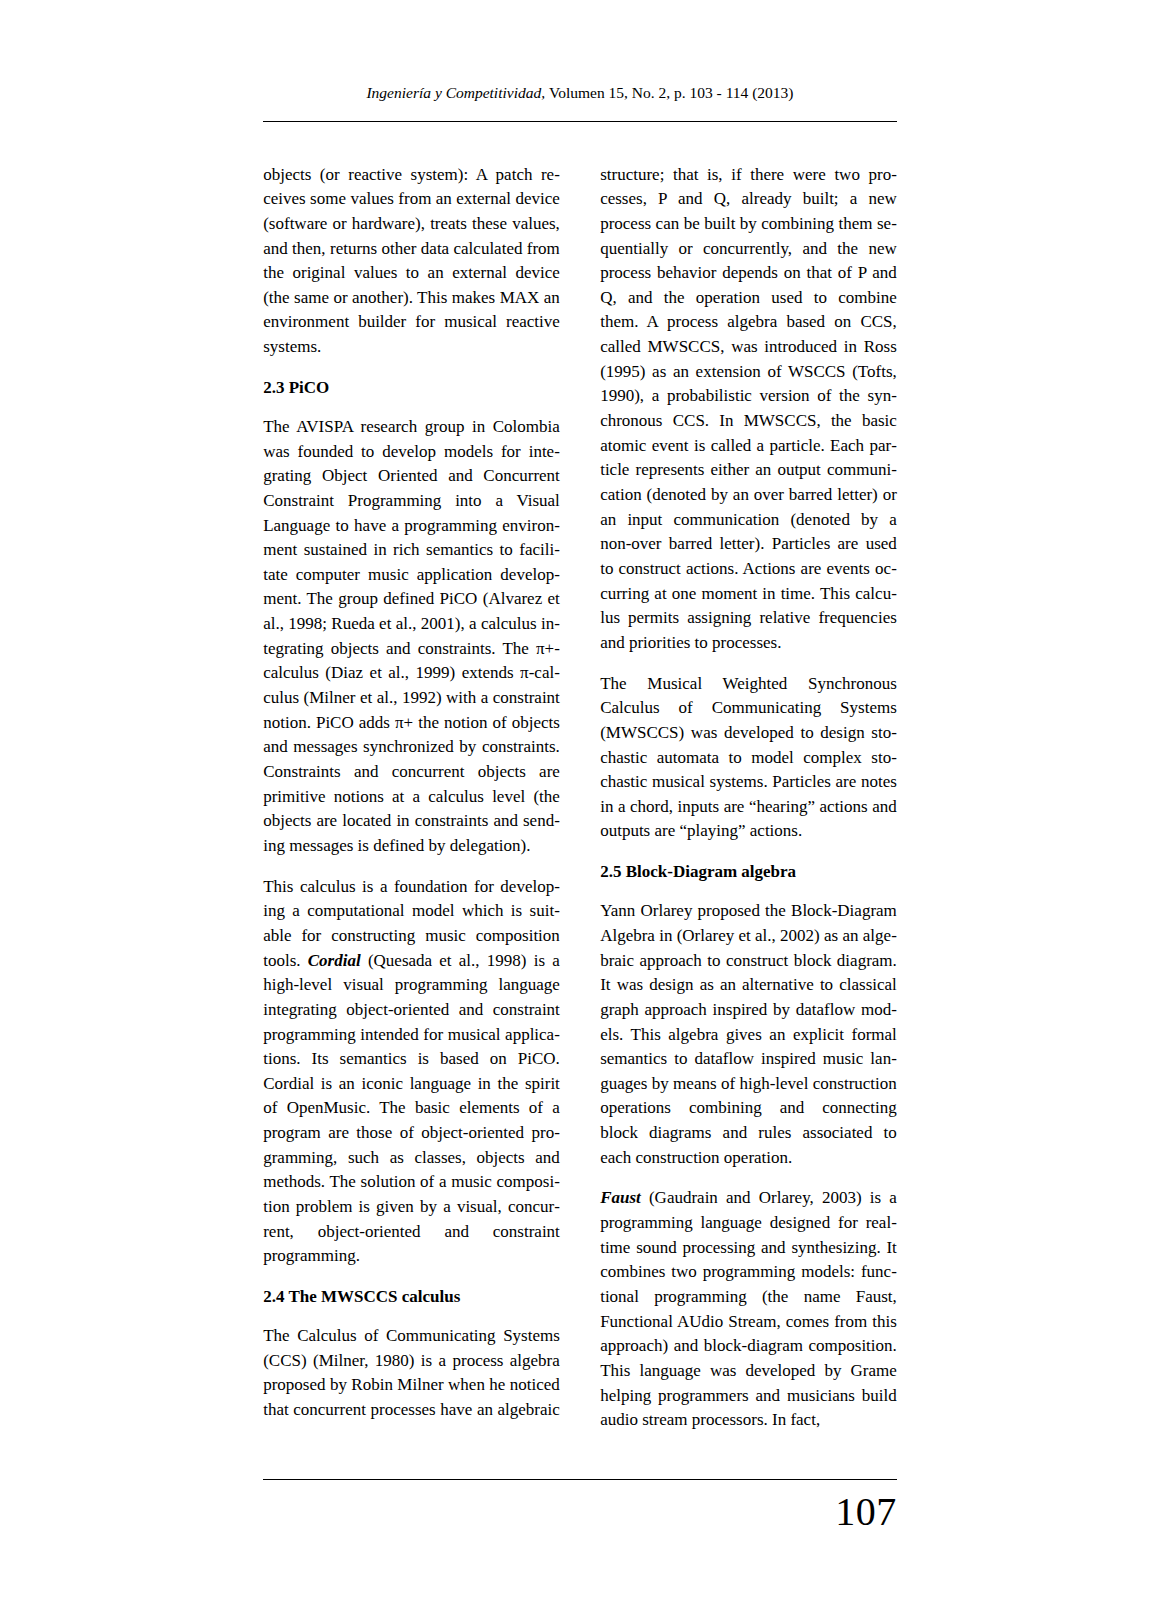Ingeniería y Competitividad, Volumen 15, No. 2, p. 103 - 114 (2013)
objects (or reactive system): A patch receives some values from an external device (software or hardware), treats these values, and then, returns other data calculated from the original values to an external device (the same or another). This makes MAX an environment builder for musical reactive systems.
2.3 PiCO
The AVISPA research group in Colombia was founded to develop models for integrating Object Oriented and Concurrent Constraint Programming into a Visual Language to have a programming environment sustained in rich semantics to facilitate computer music application development. The group defined PiCO (Alvarez et al., 1998; Rueda et al., 2001), a calculus integrating objects and constraints. The π+-calculus (Diaz et al., 1999) extends π-calculus (Milner et al., 1992) with a constraint notion. PiCO adds π+ the notion of objects and messages synchronized by constraints. Constraints and concurrent objects are primitive notions at a calculus level (the objects are located in constraints and sending messages is defined by delegation).
This calculus is a foundation for developing a computational model which is suitable for constructing music composition tools. Cordial (Quesada et al., 1998) is a high-level visual programming language integrating object-oriented and constraint programming intended for musical applications. Its semantics is based on PiCO. Cordial is an iconic language in the spirit of OpenMusic. The basic elements of a program are those of object-oriented programming, such as classes, objects and methods. The solution of a music composition problem is given by a visual, concurrent, object-oriented and constraint programming.
2.4 The MWSCCS calculus
The Calculus of Communicating Systems (CCS) (Milner, 1980) is a process algebra proposed by Robin Milner when he noticed that concurrent processes have an algebraic structure; that is, if there were two processes, P and Q, already built; a new process can be built by combining them sequentially or concurrently, and the new process behavior depends on that of P and Q, and the operation used to combine them. A process algebra based on CCS, called MWSCCS, was introduced in Ross (1995) as an extension of WSCCS (Tofts, 1990), a probabilistic version of the synchronous CCS. In MWSCCS, the basic atomic event is called a particle. Each particle represents either an output communication (denoted by an over barred letter) or an input communication (denoted by a non-over barred letter). Particles are used to construct actions. Actions are events occurring at one moment in time. This calculus permits assigning relative frequencies and priorities to processes.
The Musical Weighted Synchronous Calculus of Communicating Systems (MWSCCS) was developed to design stochastic automata to model complex stochastic musical systems. Particles are notes in a chord, inputs are “hearing” actions and outputs are “playing” actions.
2.5 Block-Diagram algebra
Yann Orlarey proposed the Block-Diagram Algebra in (Orlarey et al., 2002) as an algebraic approach to construct block diagram. It was design as an alternative to classical graph approach inspired by dataflow models. This algebra gives an explicit formal semantics to dataflow inspired music languages by means of high-level construction operations combining and connecting block diagrams and rules associated to each construction operation.
Faust (Gaudrain and Orlarey, 2003) is a programming language designed for real-time sound processing and synthesizing. It combines two programming models: functional programming (the name Faust, Functional AUdio Stream, comes from this approach) and block-diagram composition. This language was developed by Grame helping programmers and musicians build audio stream processors. In fact,
107